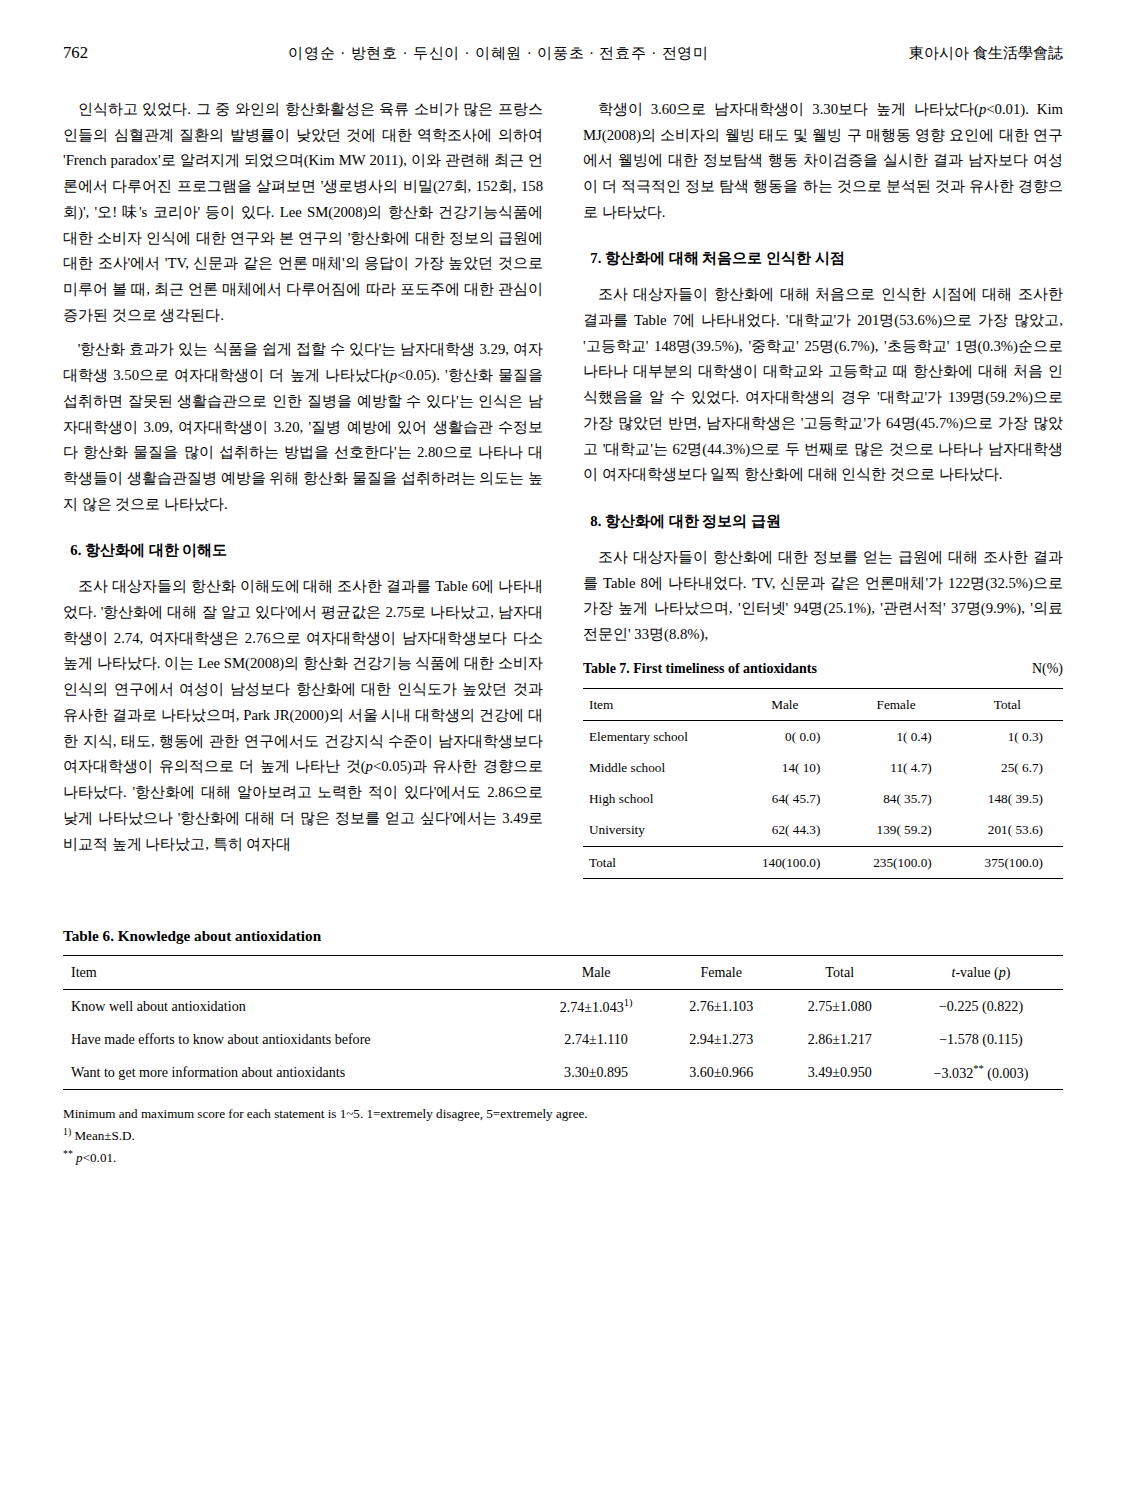762 이영순 · 방현호 · 두신이 · 이혜원 · 이풍초 · 전효주 · 전영미 東아시아 食生活學會誌
인식하고 있었다. 그 중 와인의 항산화활성은 육류 소비가 많은 프랑스인들의 심혈관계 질환의 발병률이 낮았던 것에 대한 역학조사에 의하여 'French paradox'로 알려지게 되었으며(Kim MW 2011), 이와 관련해 최근 언론에서 다루어진 프로그램을 살펴보면 '생로병사의 비밀(27회, 152회, 158회)', '오! 味's 코리아' 등이 있다. Lee SM(2008)의 항산화 건강기능식품에 대한 소비자 인식에 대한 연구와 본 연구의 '항산화에 대한 정보의 급원에 대한 조사'에서 'TV, 신문과 같은 언론 매체'의 응답이 가장 높았던 것으로 미루어 볼 때, 최근 언론 매체에서 다루어짐에 따라 포도주에 대한 관심이 증가된 것으로 생각된다.
'항산화 효과가 있는 식품을 쉽게 접할 수 있다'는 남자대학생 3.29, 여자대학생 3.50으로 여자대학생이 더 높게 나타났다(p<0.05). '항산화 물질을 섭취하면 잘못된 생활습관으로 인한 질병을 예방할 수 있다'는 인식은 남자대학생이 3.09, 여자대학생이 3.20, '질병 예방에 있어 생활습관 수정보다 항산화 물질을 많이 섭취하는 방법을 선호한다'는 2.80으로 나타나 대학생들이 생활습관질병 예방을 위해 항산화 물질을 섭취하려는 의도는 높지 않은 것으로 나타났다.
6. 항산화에 대한 이해도
조사 대상자들의 항산화 이해도에 대해 조사한 결과를 Table 6에 나타내었다. '항산화에 대해 잘 알고 있다'에서 평균값은 2.75로 나타났고, 남자대학생이 2.74, 여자대학생은 2.76으로 여자대학생이 남자대학생보다 다소 높게 나타났다. 이는 Lee SM(2008)의 항산화 건강기능 식품에 대한 소비자 인식의 연구에서 여성이 남성보다 항산화에 대한 인식도가 높았던 것과 유사한 결과로 나타났으며, Park JR(2000)의 서울 시내 대학생의 건강에 대한 지식, 태도, 행동에 관한 연구에서도 건강지식 수준이 남자대학생보다 여자대학생이 유의적으로 더 높게 나타난 것(p<0.05)과 유사한 경향으로 나타났다. '항산화에 대해 알아보려고 노력한 적이 있다'에서도 2.86으로 낮게 나타났으나 '항산화에 대해 더 많은 정보를 얻고 싶다'에서는 3.49로 비교적 높게 나타났고, 특히 여자대
학생이 3.60으로 남자대학생이 3.30보다 높게 나타났다(p<0.01). Kim MJ(2008)의 소비자의 웰빙 태도 및 웰빙 구 매행동 영향 요인에 대한 연구에서 웰빙에 대한 정보탐색 행동 차이검증을 실시한 결과 남자보다 여성이 더 적극적인 정보 탐색 행동을 하는 것으로 분석된 것과 유사한 경향으로 나타났다.
7. 항산화에 대해 처음으로 인식한 시점
조사 대상자들이 항산화에 대해 처음으로 인식한 시점에 대해 조사한 결과를 Table 7에 나타내었다. '대학교'가 201명(53.6%)으로 가장 많았고, '고등학교' 148명(39.5%), '중학교' 25명(6.7%), '초등학교' 1명(0.3%)순으로 나타나 대부분의 대학생이 대학교와 고등학교 때 항산화에 대해 처음 인식했음을 알 수 있었다. 여자대학생의 경우 '대학교'가 139명(59.2%)으로 가장 많았던 반면, 남자대학생은 '고등학교'가 64명(45.7%)으로 가장 많았고 '대학교'는 62명(44.3%)으로 두 번째로 많은 것으로 나타나 남자대학생이 여자대학생보다 일찍 항산화에 대해 인식한 것으로 나타났다.
8. 항산화에 대한 정보의 급원
조사 대상자들이 항산화에 대한 정보를 얻는 급원에 대해 조사한 결과를 Table 8에 나타내었다. 'TV, 신문과 같은 언론매체'가 122명(32.5%)으로 가장 높게 나타났으며, '인터넷' 94명(25.1%), '관련서적' 37명(9.9%), '의료전문인' 33명(8.8%),
Table 7. First timeliness of antioxidants N(%)
| Item | Male | Female | Total |
| --- | --- | --- | --- |
| Elementary school | 0( 0.0) | 1( 0.4) | 1( 0.3) |
| Middle school | 14( 10) | 11( 4.7) | 25( 6.7) |
| High school | 64( 45.7) | 84( 35.7) | 148( 39.5) |
| University | 62( 44.3) | 139( 59.2) | 201( 53.6) |
| Total | 140(100.0) | 235(100.0) | 375(100.0) |
Table 6. Knowledge about antioxidation
| Item | Male | Female | Total | t -value ( p ) |
| --- | --- | --- | --- | --- |
| Know well about antioxidation | 2.74±1.043 1) | 2.76±1.103 | 2.75±1.080 | −0.225 (0.822) |
| Have made efforts to know about antioxidants before | 2.74±1.110 | 2.94±1.273 | 2.86±1.217 | −1.578 (0.115) |
| Want to get more information about antioxidants | 3.30±0.895 | 3.60±0.966 | 3.49±0.950 | −3.032 ** (0.003) |
Minimum and maximum score for each statement is 1~5. 1=extremely disagree, 5=extremely agree.
1) Mean±S.D.
** p<0.01.